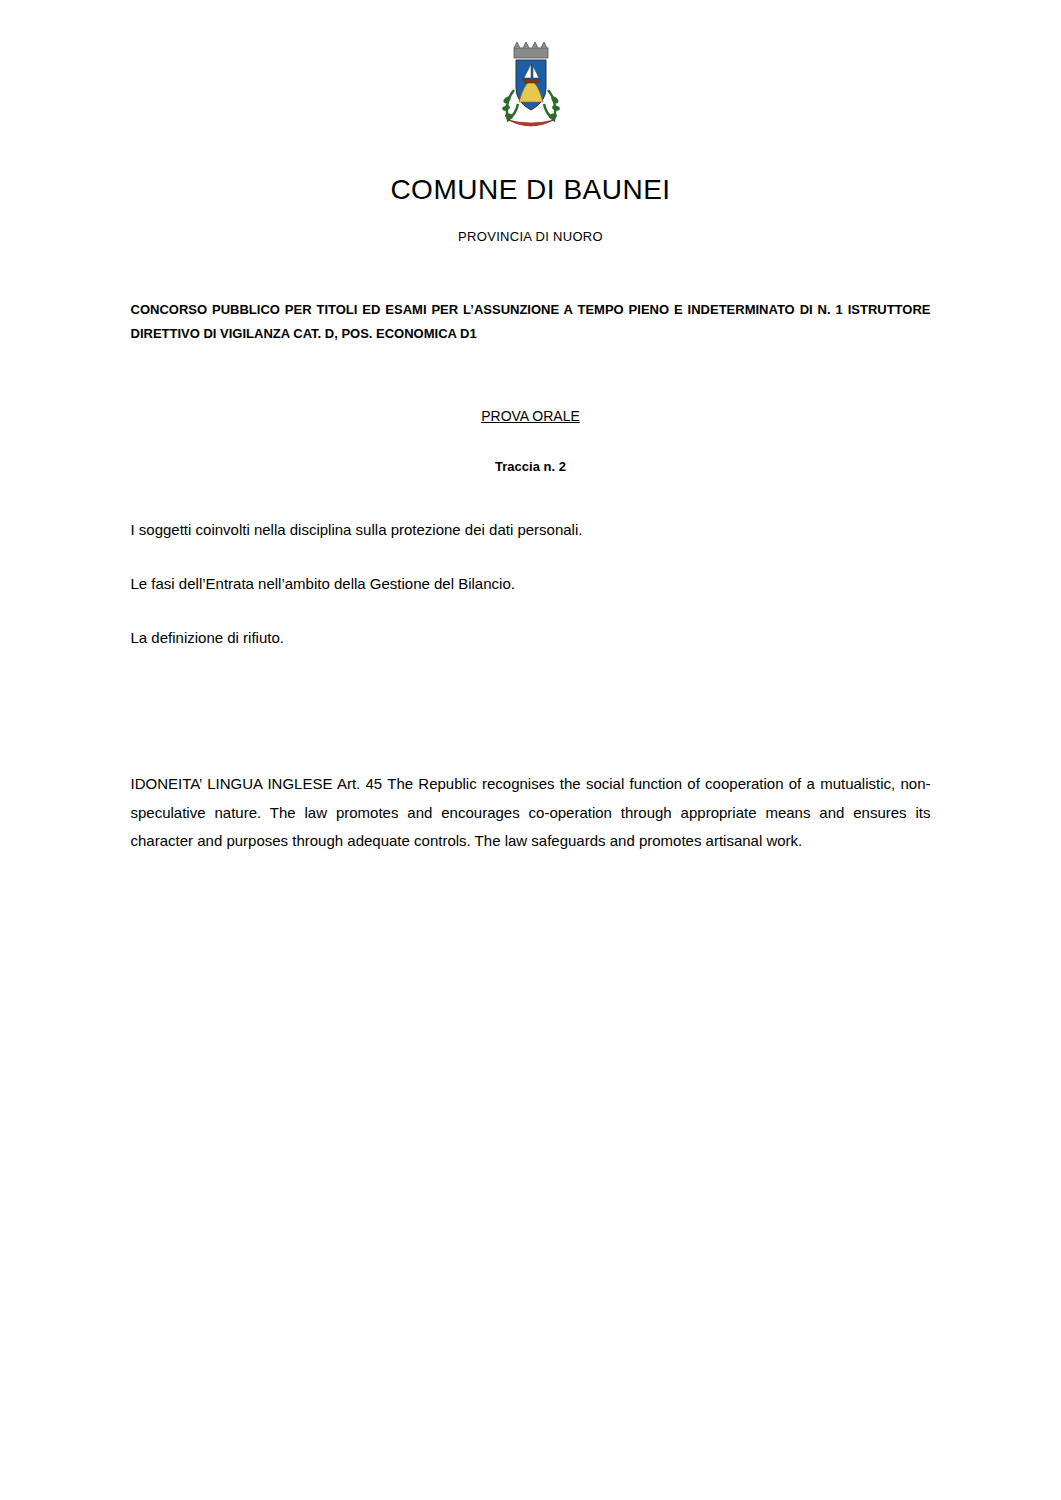COMUNE DI BAUNEI
PROVINCIA DI NUORO
CONCORSO PUBBLICO PER TITOLI ED ESAMI PER L’ASSUNZIONE A TEMPO PIENO E INDETERMINATO DI N. 1 ISTRUTTORE DIRETTIVO DI VIGILANZA CAT. D, POS. ECONOMICA D1
PROVA ORALE
Traccia n. 2
I soggetti coinvolti nella disciplina sulla protezione dei dati personali.
Le fasi dell’Entrata nell’ambito della Gestione del Bilancio.
La definizione di rifiuto.
IDONEITA’ LINGUA INGLESE Art. 45 The Republic recognises the social function of cooperation of a mutualistic, non-speculative nature. The law promotes and encourages co-operation through appropriate means and ensures its character and purposes through adequate controls. The law safeguards and promotes artisanal work.